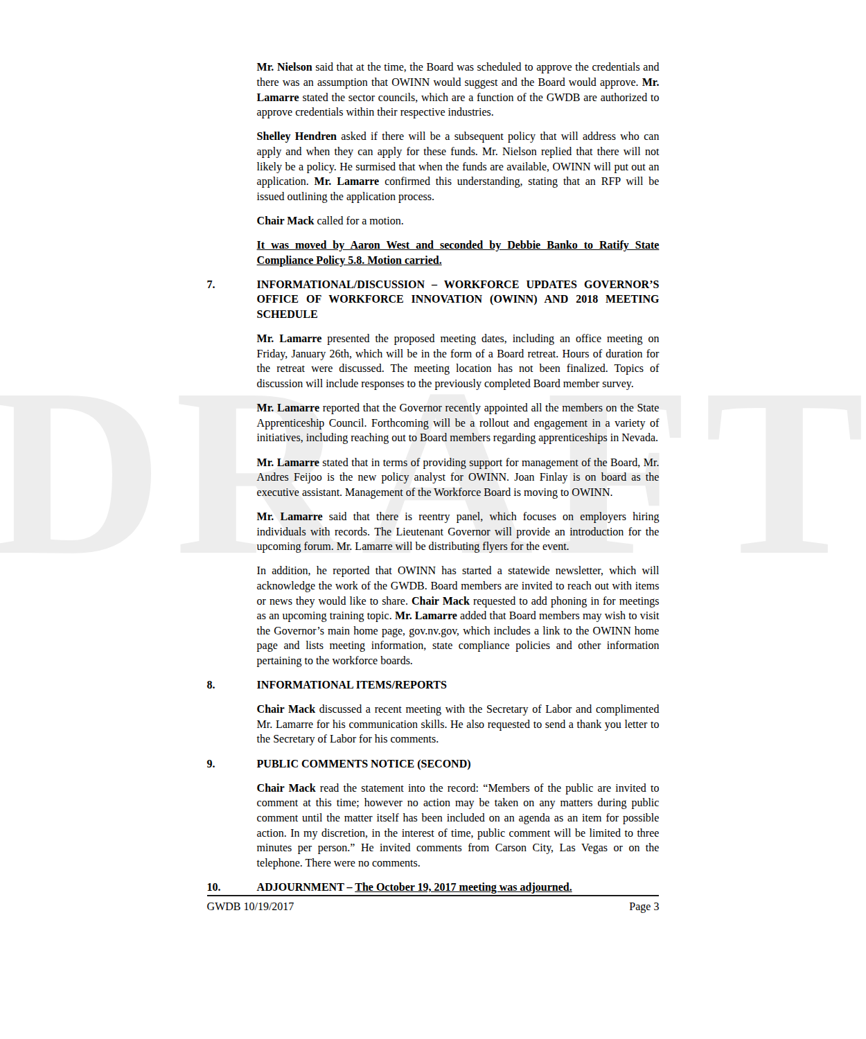DRAFT
Mr. Nielson said that at the time, the Board was scheduled to approve the credentials and there was an assumption that OWINN would suggest and the Board would approve. Mr. Lamarre stated the sector councils, which are a function of the GWDB are authorized to approve credentials within their respective industries.
Shelley Hendren asked if there will be a subsequent policy that will address who can apply and when they can apply for these funds. Mr. Nielson replied that there will not likely be a policy. He surmised that when the funds are available, OWINN will put out an application. Mr. Lamarre confirmed this understanding, stating that an RFP will be issued outlining the application process.
Chair Mack called for a motion.
It was moved by Aaron West and seconded by Debbie Banko to Ratify State Compliance Policy 5.8. Motion carried.
7.
INFORMATIONAL/DISCUSSION – WORKFORCE UPDATES GOVERNOR’S OFFICE OF WORKFORCE INNOVATION (OWINN) AND 2018 MEETING SCHEDULE
Mr. Lamarre presented the proposed meeting dates, including an office meeting on Friday, January 26th, which will be in the form of a Board retreat. Hours of duration for the retreat were discussed. The meeting location has not been finalized. Topics of discussion will include responses to the previously completed Board member survey.
Mr. Lamarre reported that the Governor recently appointed all the members on the State Apprenticeship Council. Forthcoming will be a rollout and engagement in a variety of initiatives, including reaching out to Board members regarding apprenticeships in Nevada.
Mr. Lamarre stated that in terms of providing support for management of the Board, Mr. Andres Feijoo is the new policy analyst for OWINN. Joan Finlay is on board as the executive assistant. Management of the Workforce Board is moving to OWINN.
Mr. Lamarre said that there is reentry panel, which focuses on employers hiring individuals with records. The Lieutenant Governor will provide an introduction for the upcoming forum. Mr. Lamarre will be distributing flyers for the event.
In addition, he reported that OWINN has started a statewide newsletter, which will acknowledge the work of the GWDB. Board members are invited to reach out with items or news they would like to share. Chair Mack requested to add phoning in for meetings as an upcoming training topic. Mr. Lamarre added that Board members may wish to visit the Governor’s main home page, gov.nv.gov, which includes a link to the OWINN home page and lists meeting information, state compliance policies and other information pertaining to the workforce boards.
8.
INFORMATIONAL ITEMS/REPORTS
Chair Mack discussed a recent meeting with the Secretary of Labor and complimented Mr. Lamarre for his communication skills. He also requested to send a thank you letter to the Secretary of Labor for his comments.
9.
PUBLIC COMMENTS NOTICE (SECOND)
Chair Mack read the statement into the record: “Members of the public are invited to comment at this time; however no action may be taken on any matters during public comment until the matter itself has been included on an agenda as an item for possible action. In my discretion, in the interest of time, public comment will be limited to three minutes per person.” He invited comments from Carson City, Las Vegas or on the telephone. There were no comments.
10.
ADJOURNMENT – The October 19, 2017 meeting was adjourned.
GWDB 10/19/2017
Page 3